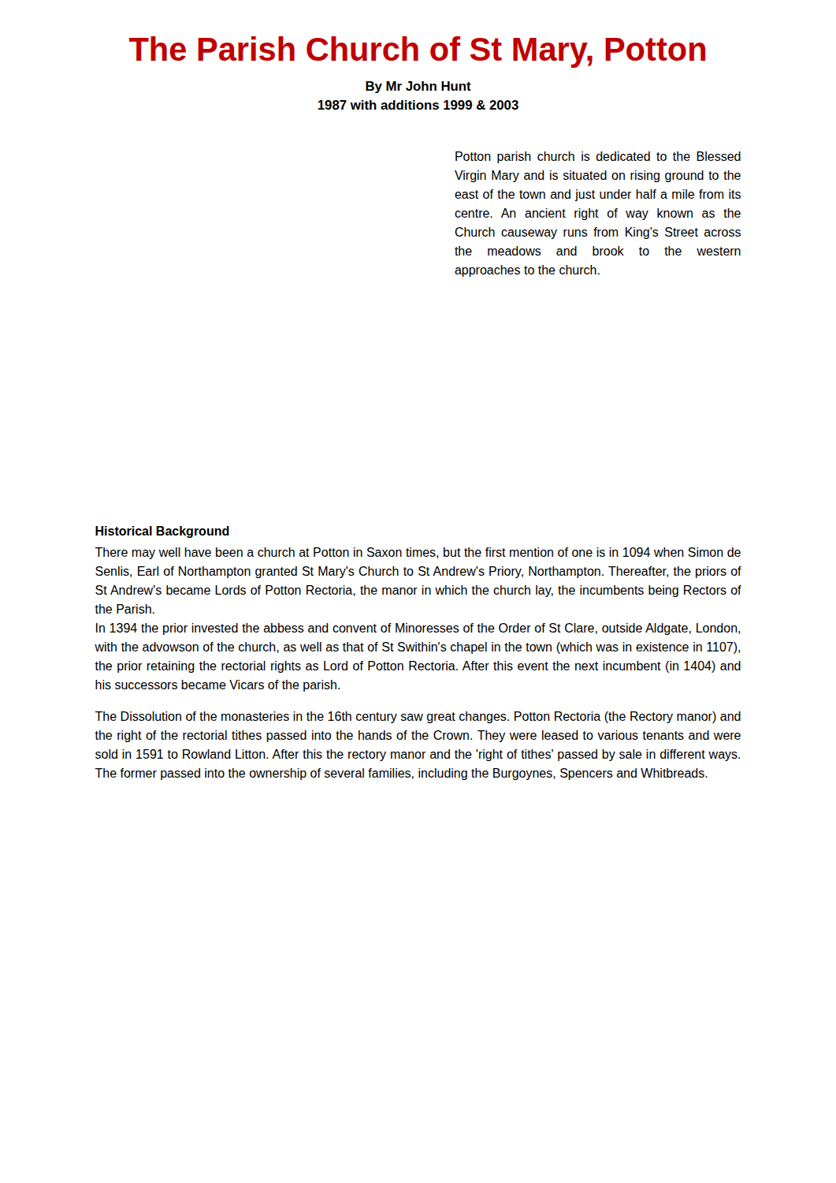The Parish Church of St Mary, Potton
By Mr John Hunt
1987 with additions 1999 & 2003
Potton parish church is dedicated to the Blessed Virgin Mary and is situated on rising ground to the east of the town and just under half a mile from its centre. An ancient right of way known as the Church causeway runs from King's Street across the meadows and brook to the western approaches to the church.
Historical Background
There may well have been a church at Potton in Saxon times, but the first mention of one is in 1094 when Simon de Senlis, Earl of Northampton granted St Mary's Church to St Andrew's Priory, Northampton. Thereafter, the priors of St Andrew's became Lords of Potton Rectoria, the manor in which the church lay, the incumbents being Rectors of the Parish.
In 1394 the prior invested the abbess and convent of Minoresses of the Order of St Clare, outside Aldgate, London, with the advowson of the church, as well as that of St Swithin's chapel in the town (which was in existence in 1107), the prior retaining the rectorial rights as Lord of Potton Rectoria. After this event the next incumbent (in 1404) and his successors became Vicars of the parish.
The Dissolution of the monasteries in the 16th century saw great changes. Potton Rectoria (the Rectory manor) and the right of the rectorial tithes passed into the hands of the Crown. They were leased to various tenants and were sold in 1591 to Rowland Litton. After this the rectory manor and the 'right of tithes' passed by sale in different ways. The former passed into the ownership of several families, including the Burgoynes, Spencers and Whitbreads.